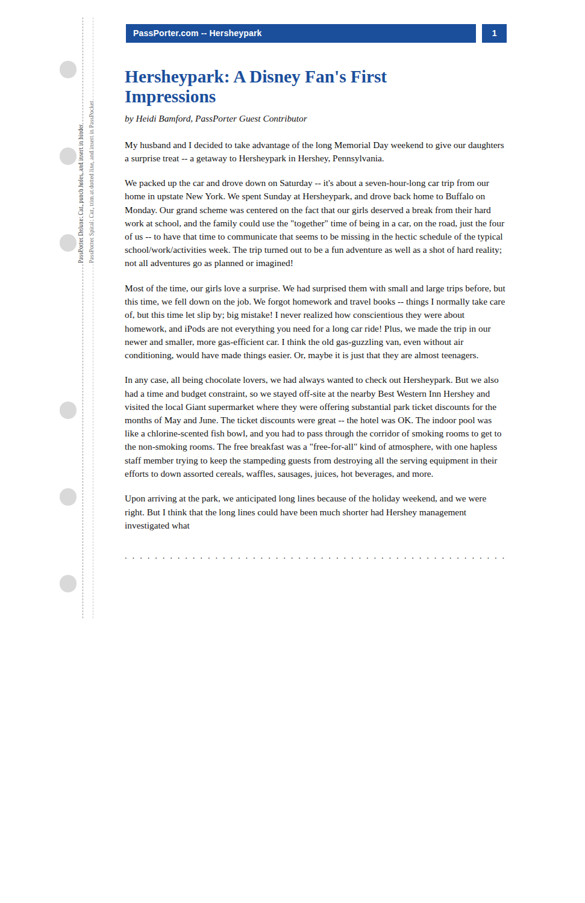PassPorter Deluxe: Cut, punch holes, and insert in binder
PassPorter Spiral: Cut, trim at dotted line, and insert in PassPocket
PassPorter.com -- Hersheypark
1
Hersheypark: A Disney Fan's First
Impressions
by Heidi Bamford, PassPorter Guest Contributor
My husband and I decided to take advantage of the long Memorial Day weekend to give our daughters a surprise treat -- a getaway to Hersheypark in Hershey, Pennsylvania.
We packed up the car and drove down on Saturday -- it's about a seven-hour-long car trip from our home in upstate New York. We spent Sunday at Hersheypark, and drove back home to Buffalo on Monday. Our grand scheme was centered on the fact that our girls deserved a break from their hard work at school, and the family could use the "together" time of being in a car, on the road, just the four of us -- to have that time to communicate that seems to be missing in the hectic schedule of the typical school/work/activities week. The trip turned out to be a fun adventure as well as a shot of hard reality; not all adventures go as planned or imagined!
Most of the time, our girls love a surprise. We had surprised them with small and large trips before, but this time, we fell down on the job. We forgot homework and travel books -- things I normally take care of, but this time let slip by; big mistake! I never realized how conscientious they were about homework, and iPods are not everything you need for a long car ride! Plus, we made the trip in our newer and smaller, more gas-efficient car. I think the old gas-guzzling van, even without air conditioning, would have made things easier. Or, maybe it is just that they are almost teenagers.
In any case, all being chocolate lovers, we had always wanted to check out Hersheypark. But we also had a time and budget constraint, so we stayed off-site at the nearby Best Western Inn Hershey and visited the local Giant supermarket where they were offering substantial park ticket discounts for the months of May and June. The ticket discounts were great -- the hotel was OK. The indoor pool was like a chlorine-scented fish bowl, and you had to pass through the corridor of smoking rooms to get to the non-smoking rooms. The free breakfast was a "free-for-all" kind of atmosphere, with one hapless staff member trying to keep the stampeding guests from destroying all the serving equipment in their efforts to down assorted cereals, waffles, sausages, juices, hot beverages, and more.
Upon arriving at the park, we anticipated long lines because of the holiday weekend, and we were right. But I think that the long lines could have been much shorter had Hershey management investigated what
. . . . . . . . . . . . . . . . . . . . . . . . . . . . . . . . . . . . . . . . . . . . . . . . . . . . . . . . . . . . . . . .